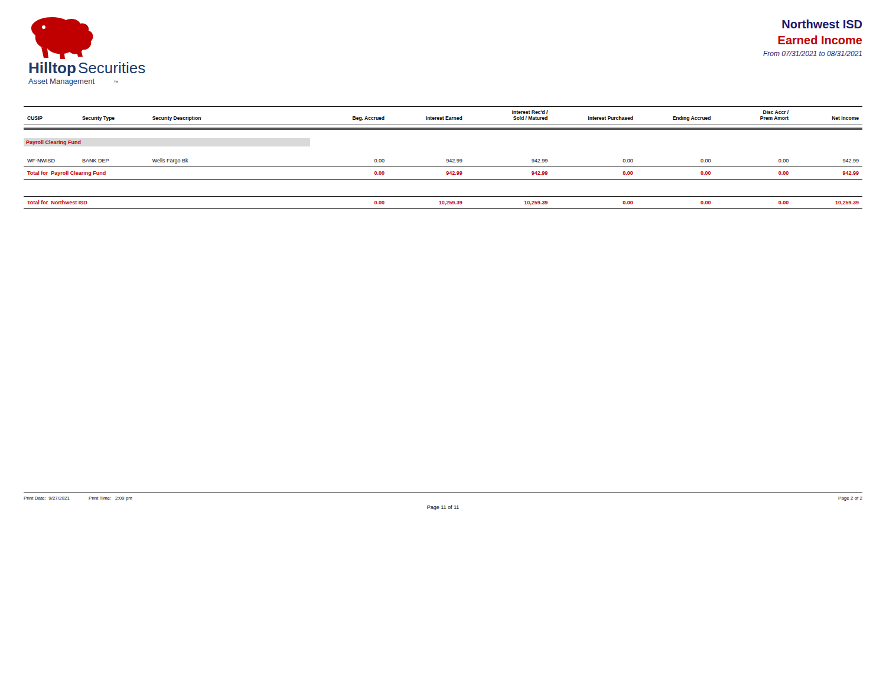Hilltop Securities Asset Management ™
Northwest ISD
Earned Income
From 07/31/2021 to 08/31/2021
| CUSIP | Security Type | Security Description | Beg. Accrued | Interest Earned | Interest Rec'd / Sold / Matured | Interest Purchased | Ending Accrued | Disc Accr / Prem Amort | Net Income |
| --- | --- | --- | --- | --- | --- | --- | --- | --- | --- |
| Payroll Clearing Fund | |
| WF-NWISD | BANK DEP | Wells Fargo Bk | 0.00 | 942.99 | 942.99 | 0.00 | 0.00 | 0.00 | 942.99 |
| Total for Payroll Clearing Fund | 0.00 | 942.99 | 942.99 | 0.00 | 0.00 | 0.00 | 942.99 |
| Total for Northwest ISD | 0.00 | 10,259.39 | 10,259.39 | 0.00 | 0.00 | 0.00 | 10,259.39 |
Print Date: 9/27/2021 Print Time: 2:09 pm
Page 2 of 2
Page 11 of 11